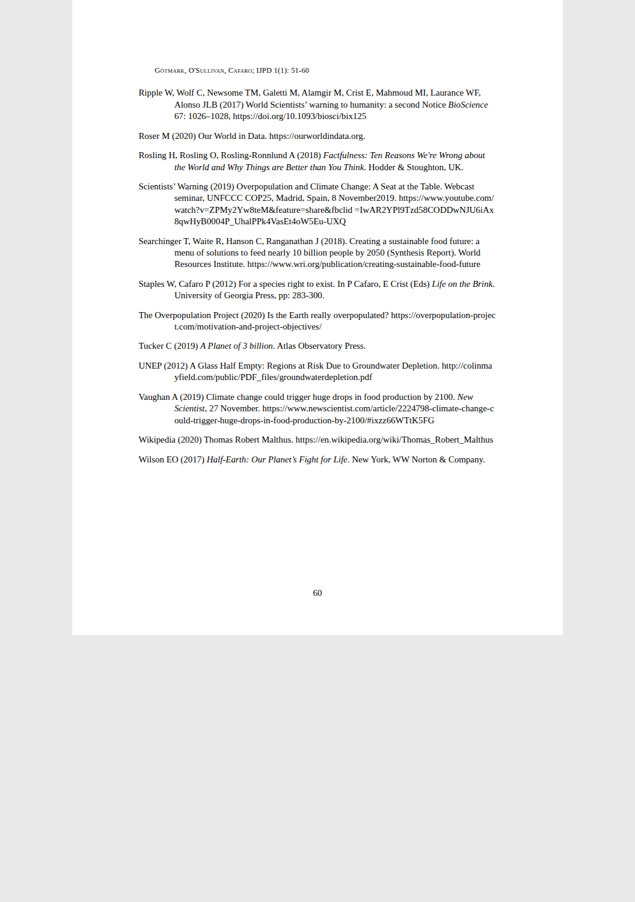Götmark, O'Sullivan, Cafaro; IJPD 1(1): 51-60
Ripple W, Wolf C, Newsome TM, Galetti M, Alamgir M, Crist E, Mahmoud MI, Laurance WF, Alonso JLB (2017) World Scientists’ warning to humanity: a second Notice BioScience 67: 1026–1028, https://doi.org/10.1093/biosci/bix125
Roser M (2020) Our World in Data. https://ourworldindata.org.
Rosling H, Rosling O, Rosling-Ronnlund A (2018) Factfulness: Ten Reasons We're Wrong about the World and Why Things are Better than You Think. Hodder & Stoughton, UK.
Scientists’ Warning (2019) Overpopulation and Climate Change: A Seat at the Table. Webcast seminar, UNFCCC COP25, Madrid, Spain, 8 November2019. https://www.youtube.com/watch?v=ZPMy2Yw8teM&feature=share&fbclid =IwAR2YPl9Tzd58CODDwNJU6iAx8qwHyB0004P_UhalPPk4VasEt4oW5Eu-UXQ
Searchinger T, Waite R, Hanson C, Ranganathan J (2018). Creating a sustainable food future: a menu of solutions to feed nearly 10 billion people by 2050 (Synthesis Report). World Resources Institute. https://www.wri.org/publication/creating-sustainable-food-future
Staples W, Cafaro P (2012) For a species right to exist. In P Cafaro, E Crist (Eds) Life on the Brink. University of Georgia Press, pp: 283-300.
The Overpopulation Project (2020) Is the Earth really overpopulated? https://overpopulation-project.com/motivation-and-project-objectives/
Tucker C (2019) A Planet of 3 billion. Atlas Observatory Press.
UNEP (2012) A Glass Half Empty: Regions at Risk Due to Groundwater Depletion. http://colinmayfield.com/public/PDF_files/groundwaterdepletion.pdf
Vaughan A (2019) Climate change could trigger huge drops in food production by 2100. New Scientist, 27 November. https://www.newscientist.com/article/2224798-climate-change-could-trigger-huge-drops-in-food-production-by-2100/#ixzz66WTtK5FG
Wikipedia (2020) Thomas Robert Malthus. https://en.wikipedia.org/wiki/Thomas_Robert_Malthus
Wilson EO (2017) Half-Earth: Our Planet’s Fight for Life. New York, WW Norton & Company.
60